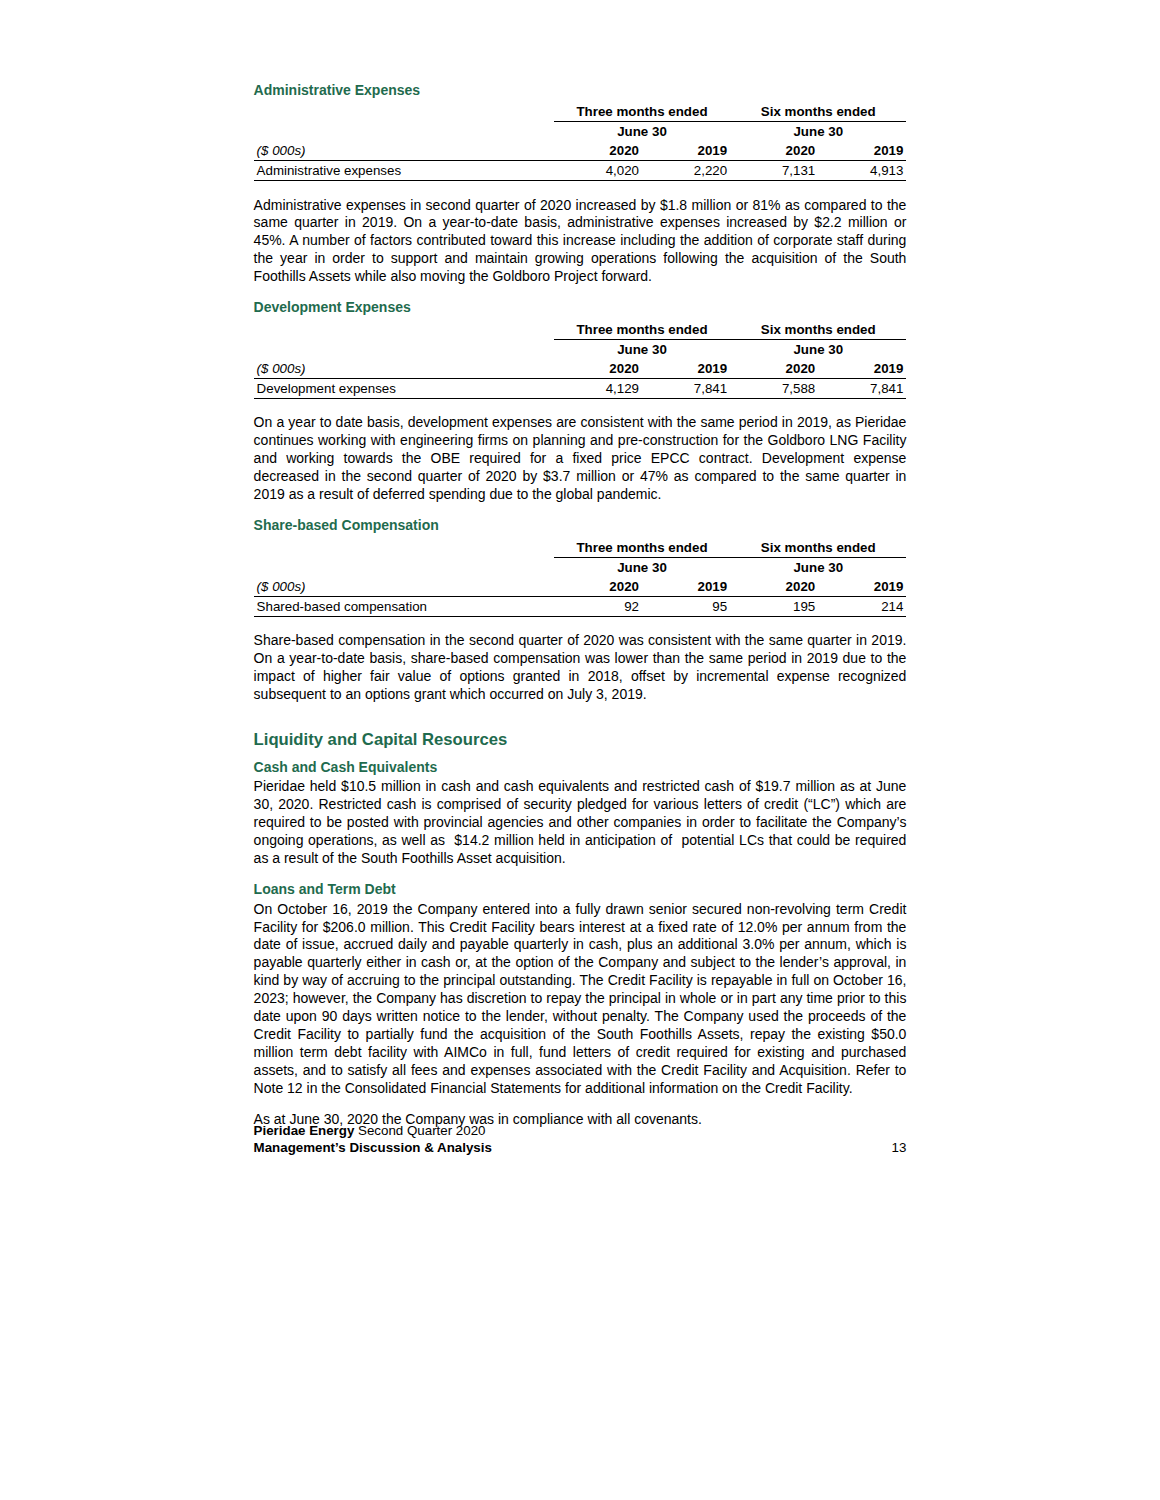Administrative Expenses
| | Three months ended | Six months ended |
| --- | --- | --- |
| | June 30 | June 30 |
| ($ 000s) | 2020 | 2019 | 2020 | 2019 |
| Administrative expenses | 4,020 | 2,220 | 7,131 | 4,913 |
Administrative expenses in second quarter of 2020 increased by $1.8 million or 81% as compared to the same quarter in 2019. On a year-to-date basis, administrative expenses increased by $2.2 million or 45%. A number of factors contributed toward this increase including the addition of corporate staff during the year in order to support and maintain growing operations following the acquisition of the South Foothills Assets while also moving the Goldboro Project forward.
Development Expenses
| | Three months ended | Six months ended |
| --- | --- | --- |
| | June 30 | June 30 |
| ($ 000s) | 2020 | 2019 | 2020 | 2019 |
| Development expenses | 4,129 | 7,841 | 7,588 | 7,841 |
On a year to date basis, development expenses are consistent with the same period in 2019, as Pieridae continues working with engineering firms on planning and pre-construction for the Goldboro LNG Facility and working towards the OBE required for a fixed price EPCC contract. Development expense decreased in the second quarter of 2020 by $3.7 million or 47% as compared to the same quarter in 2019 as a result of deferred spending due to the global pandemic.
Share-based Compensation
| | Three months ended | Six months ended |
| --- | --- | --- |
| | June 30 | June 30 |
| ($ 000s) | 2020 | 2019 | 2020 | 2019 |
| Shared-based compensation | 92 | 95 | 195 | 214 |
Share-based compensation in the second quarter of 2020 was consistent with the same quarter in 2019. On a year-to-date basis, share-based compensation was lower than the same period in 2019 due to the impact of higher fair value of options granted in 2018, offset by incremental expense recognized subsequent to an options grant which occurred on July 3, 2019.
Liquidity and Capital Resources
Cash and Cash Equivalents
Pieridae held $10.5 million in cash and cash equivalents and restricted cash of $19.7 million as at June 30, 2020. Restricted cash is comprised of security pledged for various letters of credit (“LC”) which are required to be posted with provincial agencies and other companies in order to facilitate the Company’s ongoing operations, as well as $14.2 million held in anticipation of potential LCs that could be required as a result of the South Foothills Asset acquisition.
Loans and Term Debt
On October 16, 2019 the Company entered into a fully drawn senior secured non-revolving term Credit Facility for $206.0 million. This Credit Facility bears interest at a fixed rate of 12.0% per annum from the date of issue, accrued daily and payable quarterly in cash, plus an additional 3.0% per annum, which is payable quarterly either in cash or, at the option of the Company and subject to the lender’s approval, in kind by way of accruing to the principal outstanding. The Credit Facility is repayable in full on October 16, 2023; however, the Company has discretion to repay the principal in whole or in part any time prior to this date upon 90 days written notice to the lender, without penalty. The Company used the proceeds of the Credit Facility to partially fund the acquisition of the South Foothills Assets, repay the existing $50.0 million term debt facility with AIMCo in full, fund letters of credit required for existing and purchased assets, and to satisfy all fees and expenses associated with the Credit Facility and Acquisition. Refer to Note 12 in the Consolidated Financial Statements for additional information on the Credit Facility.
As at June 30, 2020 the Company was in compliance with all covenants.
Pieridae Energy Second Quarter 2020
Management’s Discussion & Analysis
13